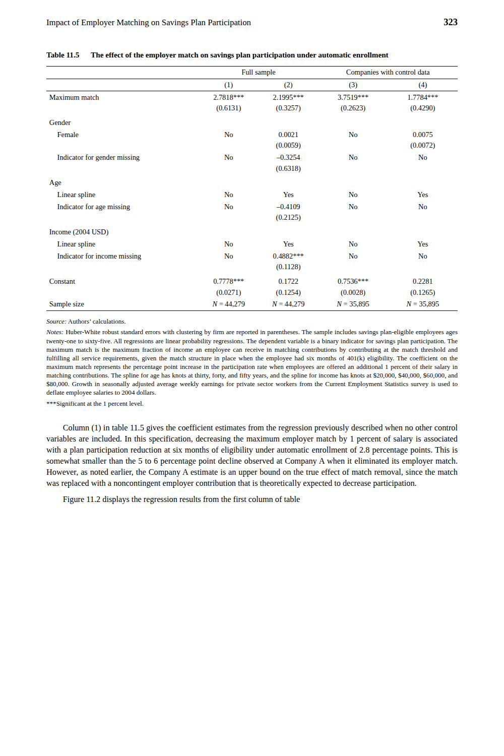Impact of Employer Matching on Savings Plan Participation 323
Table 11.5 The effect of the employer match on savings plan participation under automatic enrollment
| | Full sample | Companies with control data |
| --- | --- | --- |
| | (1) | (2) | (3) | (4) |
| Maximum match | 2.7818*** | 2.1995*** | 3.7519*** | 1.7784*** |
| | (0.6131) | (0.3257) | (0.2623) | (0.4290) |
| Gender | | | | |
| Female | No | 0.0021 | No | 0.0075 |
| | | (0.0059) | | (0.0072) |
| Indicator for gender missing | No | –0.3254 | No | No |
| | | (0.6318) | | |
| Age | | | | |
| Linear spline | No | Yes | No | Yes |
| Indicator for age missing | No | –0.4109 | No | No |
| | | (0.2125) | | |
| Income (2004 USD) | | | | |
| Linear spline | No | Yes | No | Yes |
| Indicator for income missing | No | 0.4882*** | No | No |
| | | (0.1128) | | |
| Constant | 0.7778*** | 0.1722 | 0.7536*** | 0.2281 |
| | (0.0271) | (0.1254) | (0.0028) | (0.1265) |
| Sample size | N = 44,279 | N = 44,279 | N = 35,895 | N = 35,895 |
Source: Authors’ calculations.
Notes: Huber-White robust standard errors with clustering by firm are reported in parentheses. The sample includes savings plan-eligible employees ages twenty-one to sixty-five. All regressions are linear probability regressions. The dependent variable is a binary indicator for savings plan participation. The maximum match is the maximum fraction of income an employee can receive in matching contributions by contributing at the match threshold and fulfilling all service requirements, given the match structure in place when the employee had six months of 401(k) eligibility. The coefficient on the maximum match represents the percentage point increase in the participation rate when employees are offered an additional 1 percent of their salary in matching contributions. The spline for age has knots at thirty, forty, and fifty years, and the spline for income has knots at $20,000, $40,000, $60,000, and $80,000. Growth in seasonally adjusted average weekly earnings for private sector workers from the Current Employment Statistics survey is used to deflate employee salaries to 2004 dollars.
***Significant at the 1 percent level.
Column (1) in table 11.5 gives the coefficient estimates from the regression previously described when no other control variables are included. In this specification, decreasing the maximum employer match by 1 percent of salary is associated with a plan participation reduction at six months of eligibility under automatic enrollment of 2.8 percentage points. This is somewhat smaller than the 5 to 6 percentage point decline observed at Company A when it eliminated its employer match. However, as noted earlier, the Company A estimate is an upper bound on the true effect of match removal, since the match was replaced with a noncontingent employer contribution that is theoretically expected to decrease participation.
Figure 11.2 displays the regression results from the first column of table